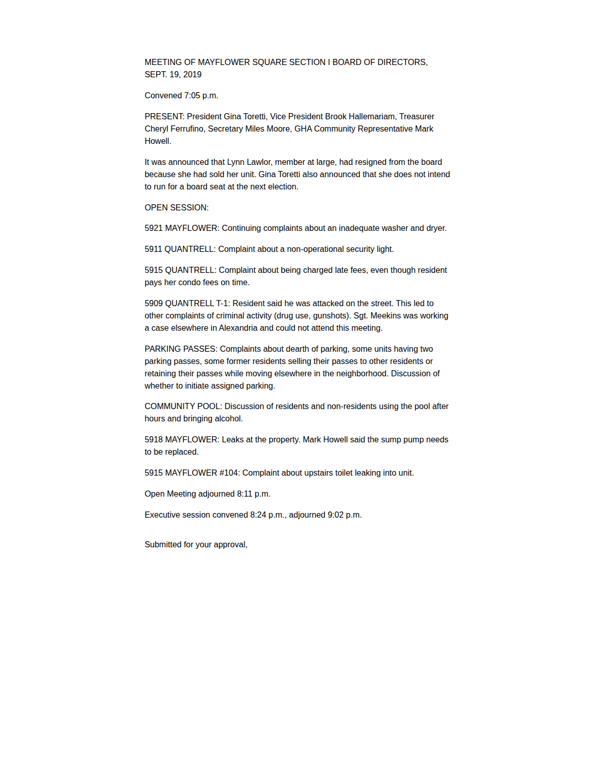MEETING OF MAYFLOWER SQUARE SECTION I BOARD OF DIRECTORS, SEPT. 19, 2019
Convened 7:05 p.m.
PRESENT: President Gina Toretti, Vice President Brook Hallemariam, Treasurer Cheryl Ferrufino, Secretary Miles Moore, GHA Community Representative Mark Howell.
It was announced that Lynn Lawlor, member at large, had resigned from the board because she had sold her unit. Gina Toretti also announced that she does not intend to run for a board seat at the next election.
OPEN SESSION:
5921 MAYFLOWER: Continuing complaints about an inadequate washer and dryer.
5911 QUANTRELL: Complaint about a non-operational security light.
5915 QUANTRELL: Complaint about being charged late fees, even though resident pays her condo fees on time.
5909 QUANTRELL T-1: Resident said he was attacked on the street. This led to other complaints of criminal activity (drug use, gunshots). Sgt. Meekins was working a case elsewhere in Alexandria and could not attend this meeting.
PARKING PASSES: Complaints about dearth of parking, some units having two parking passes, some former residents selling their passes to other residents or retaining their passes while moving elsewhere in the neighborhood. Discussion of whether to initiate assigned parking.
COMMUNITY POOL: Discussion of residents and non-residents using the pool after hours and bringing alcohol.
5918 MAYFLOWER: Leaks at the property. Mark Howell said the sump pump needs to be replaced.
5915 MAYFLOWER #104: Complaint about upstairs toilet leaking into unit.
Open Meeting adjourned 8:11 p.m.
Executive session convened 8:24 p.m., adjourned 9:02 p.m.
Submitted for your approval,